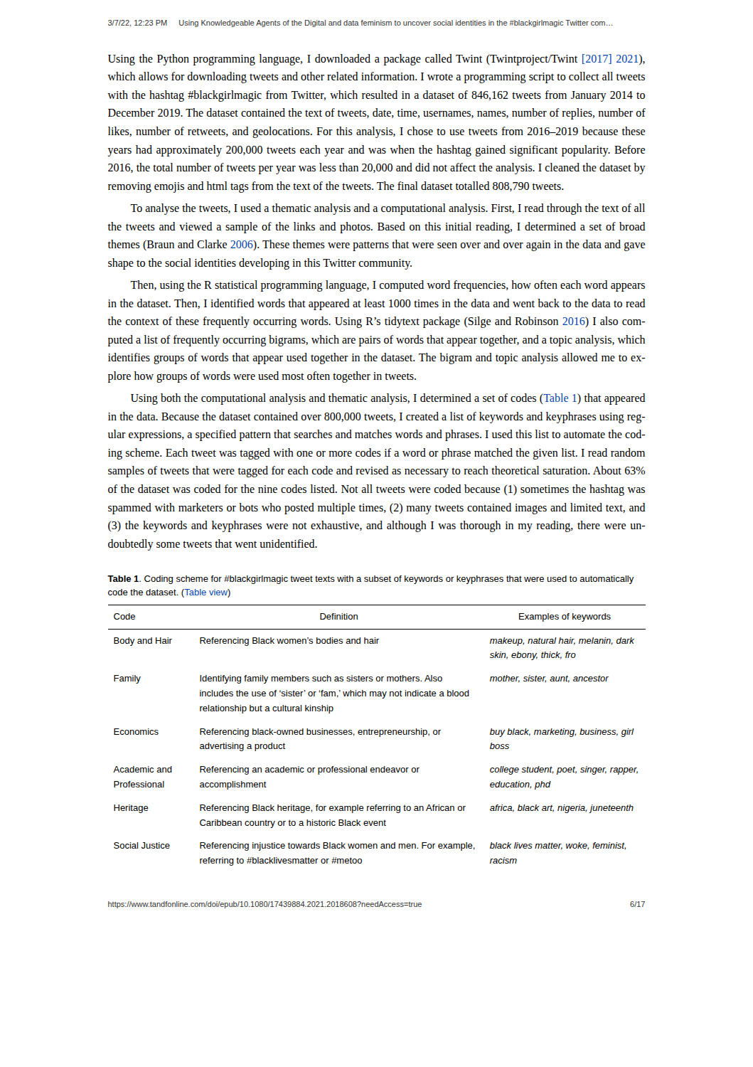3/7/22, 12:23 PM Using Knowledgeable Agents of the Digital and data feminism to uncover social identities in the #blackgirlmagic Twitter com…
Using the Python programming language, I downloaded a package called Twint (Twintproject/Twint [2017] 2021), which allows for downloading tweets and other related information. I wrote a programming script to collect all tweets with the hashtag #blackgirlmagic from Twitter, which resulted in a dataset of 846,162 tweets from January 2014 to December 2019. The dataset contained the text of tweets, date, time, usernames, names, number of replies, number of likes, number of retweets, and geolocations. For this analysis, I chose to use tweets from 2016–2019 because these years had approximately 200,000 tweets each year and was when the hashtag gained significant popularity. Before 2016, the total number of tweets per year was less than 20,000 and did not affect the analysis. I cleaned the dataset by removing emojis and html tags from the text of the tweets. The final dataset totalled 808,790 tweets.
To analyse the tweets, I used a thematic analysis and a computational analysis. First, I read through the text of all the tweets and viewed a sample of the links and photos. Based on this initial reading, I determined a set of broad themes (Braun and Clarke 2006). These themes were patterns that were seen over and over again in the data and gave shape to the social identities developing in this Twitter community.
Then, using the R statistical programming language, I computed word frequencies, how often each word appears in the dataset. Then, I identified words that appeared at least 1000 times in the data and went back to the data to read the context of these frequently occurring words. Using R’s tidytext package (Silge and Robinson 2016) I also computed a list of frequently occurring bigrams, which are pairs of words that appear together, and a topic analysis, which identifies groups of words that appear used together in the dataset. The bigram and topic analysis allowed me to explore how groups of words were used most often together in tweets.
Using both the computational analysis and thematic analysis, I determined a set of codes (Table 1) that appeared in the data. Because the dataset contained over 800,000 tweets, I created a list of keywords and keyphrases using regular expressions, a specified pattern that searches and matches words and phrases. I used this list to automate the coding scheme. Each tweet was tagged with one or more codes if a word or phrase matched the given list. I read random samples of tweets that were tagged for each code and revised as necessary to reach theoretical saturation. About 63% of the dataset was coded for the nine codes listed. Not all tweets were coded because (1) sometimes the hashtag was spammed with marketers or bots who posted multiple times, (2) many tweets contained images and limited text, and (3) the keywords and keyphrases were not exhaustive, and although I was thorough in my reading, there were undoubtedly some tweets that went unidentified.
Table 1. Coding scheme for #blackgirlmagic tweet texts with a subset of keywords or keyphrases that were used to automatically code the dataset. (Table view)
| Code | Definition | Examples of keywords |
| --- | --- | --- |
| Body and Hair | Referencing Black women’s bodies and hair | makeup, natural hair, melanin, dark skin, ebony, thick, fro |
| Family | Identifying family members such as sisters or mothers. Also includes the use of ‘sister’ or ‘fam,’ which may not indicate a blood relationship but a cultural kinship | mother, sister, aunt, ancestor |
| Economics | Referencing black-owned businesses, entrepreneurship, or advertising a product | buy black, marketing, business, girl boss |
| Academic and Professional | Referencing an academic or professional endeavor or accomplishment | college student, poet, singer, rapper, education, phd |
| Heritage | Referencing Black heritage, for example referring to an African or Caribbean country or to a historic Black event | africa, black art, nigeria, juneteenth |
| Social Justice | Referencing injustice towards Black women and men. For example, referring to #blacklivesmatter or #metoo | black lives matter, woke, feminist, racism |
https://www.tandfonline.com/doi/epub/10.1080/17439884.2021.2018608?needAccess=true 6/17